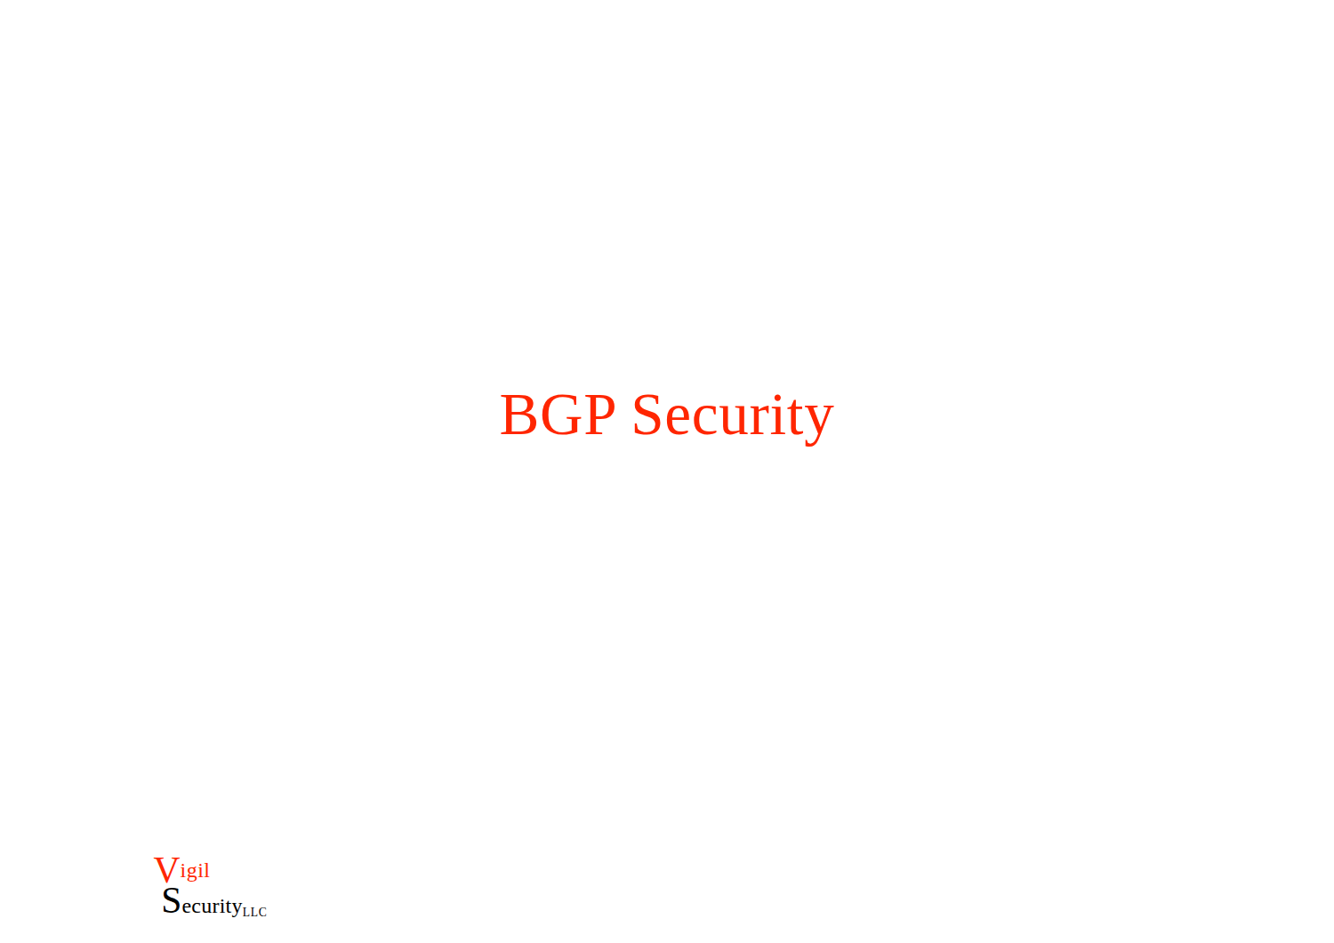BGP Security
Vigil Security LLC